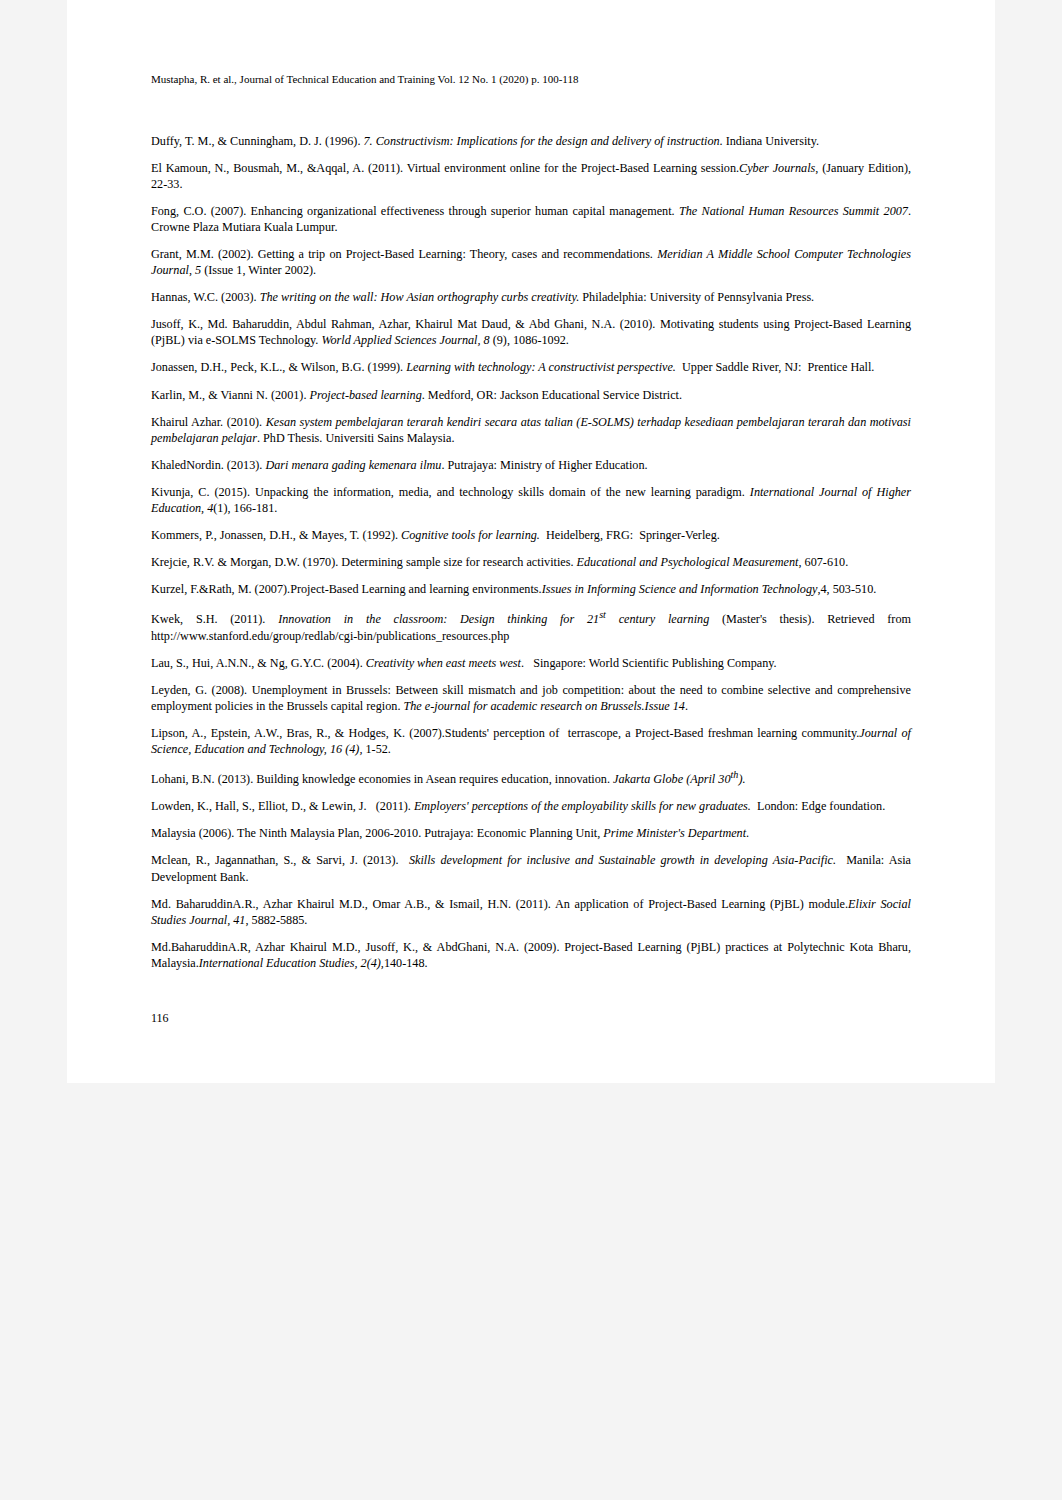Mustapha, R. et al., Journal of Technical Education and Training Vol. 12 No. 1 (2020) p. 100-118
Duffy, T. M., & Cunningham, D. J. (1996). 7. Constructivism: Implications for the design and delivery of instruction. Indiana University.
El Kamoun, N., Bousmah, M., &Aqqal, A. (2011). Virtual environment online for the Project-Based Learning session.Cyber Journals, (January Edition), 22-33.
Fong, C.O. (2007). Enhancing organizational effectiveness through superior human capital management. The National Human Resources Summit 2007. Crowne Plaza Mutiara Kuala Lumpur.
Grant, M.M. (2002). Getting a trip on Project-Based Learning: Theory, cases and recommendations. Meridian A Middle School Computer Technologies Journal, 5 (Issue 1, Winter 2002).
Hannas, W.C. (2003). The writing on the wall: How Asian orthography curbs creativity. Philadelphia: University of Pennsylvania Press.
Jusoff, K., Md. Baharuddin, Abdul Rahman, Azhar, Khairul Mat Daud, & Abd Ghani, N.A. (2010). Motivating students using Project-Based Learning (PjBL) via e-SOLMS Technology. World Applied Sciences Journal, 8 (9), 1086-1092.
Jonassen, D.H., Peck, K.L., & Wilson, B.G. (1999). Learning with technology: A constructivist perspective. Upper Saddle River, NJ: Prentice Hall.
Karlin, M., & Vianni N. (2001). Project-based learning. Medford, OR: Jackson Educational Service District.
Khairul Azhar. (2010). Kesan system pembelajaran terarah kendiri secara atas talian (E-SOLMS) terhadap kesediaan pembelajaran terarah dan motivasi pembelajaran pelajar. PhD Thesis. Universiti Sains Malaysia.
KhaledNordin. (2013). Dari menara gading kemenara ilmu. Putrajaya: Ministry of Higher Education.
Kivunja, C. (2015). Unpacking the information, media, and technology skills domain of the new learning paradigm. International Journal of Higher Education, 4(1), 166-181.
Kommers, P., Jonassen, D.H., & Mayes, T. (1992). Cognitive tools for learning. Heidelberg, FRG: Springer-Verleg.
Krejcie, R.V. & Morgan, D.W. (1970). Determining sample size for research activities. Educational and Psychological Measurement, 607-610.
Kurzel, F.&Rath, M. (2007).Project-Based Learning and learning environments.Issues in Informing Science and Information Technology,4, 503-510.
Kwek, S.H. (2011). Innovation in the classroom: Design thinking for 21st century learning (Master's thesis). Retrieved from http://www.stanford.edu/group/redlab/cgi-bin/publications_resources.php
Lau, S., Hui, A.N.N., & Ng, G.Y.C. (2004). Creativity when east meets west. Singapore: World Scientific Publishing Company.
Leyden, G. (2008). Unemployment in Brussels: Between skill mismatch and job competition: about the need to combine selective and comprehensive employment policies in the Brussels capital region. The e-journal for academic research on Brussels.Issue 14.
Lipson, A., Epstein, A.W., Bras, R., & Hodges, K. (2007).Students' perception of terrascope, a Project-Based freshman learning community.Journal of Science, Education and Technology, 16 (4), 1-52.
Lohani, B.N. (2013). Building knowledge economies in Asean requires education, innovation. Jakarta Globe (April 30th).
Lowden, K., Hall, S., Elliot, D., & Lewin, J. (2011). Employers' perceptions of the employability skills for new graduates. London: Edge foundation.
Malaysia (2006). The Ninth Malaysia Plan, 2006-2010. Putrajaya: Economic Planning Unit, Prime Minister's Department.
Mclean, R., Jagannathan, S., & Sarvi, J. (2013). Skills development for inclusive and Sustainable growth in developing Asia-Pacific. Manila: Asia Development Bank.
Md. BaharuddinA.R., Azhar Khairul M.D., Omar A.B., & Ismail, H.N. (2011). An application of Project-Based Learning (PjBL) module.Elixir Social Studies Journal, 41, 5882-5885.
Md.BaharuddinA.R, Azhar Khairul M.D., Jusoff, K., & AbdGhani, N.A. (2009). Project-Based Learning (PjBL) practices at Polytechnic Kota Bharu, Malaysia.International Education Studies, 2(4), 140-148.
116